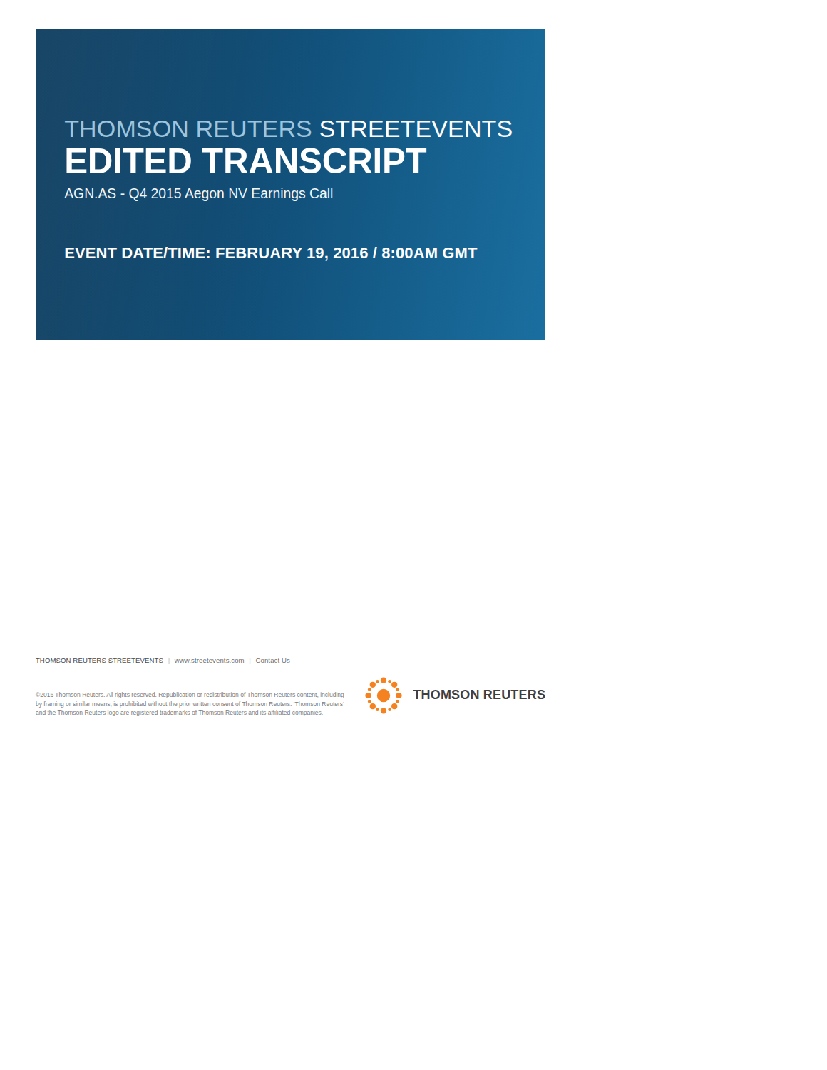THOMSON REUTERS STREETEVENTS
EDITED TRANSCRIPT
AGN.AS - Q4 2015 Aegon NV Earnings Call
EVENT DATE/TIME: FEBRUARY 19, 2016 / 8:00AM GMT
THOMSON REUTERS STREETEVENTS | www.streetevents.com | Contact Us
©2016 Thomson Reuters. All rights reserved. Republication or redistribution of Thomson Reuters content, including by framing or similar means, is prohibited without the prior written consent of Thomson Reuters. 'Thomson Reuters' and the Thomson Reuters logo are registered trademarks of Thomson Reuters and its affiliated companies.
THOMSON REUTERS